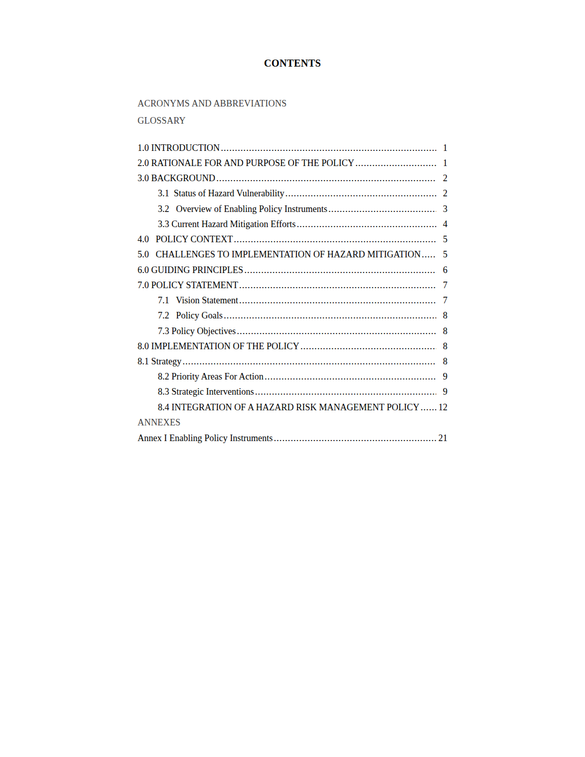CONTENTS
ACRONYMS AND ABBREVIATIONS
GLOSSARY
1.0 INTRODUCTION .................................................................................................................. 1
2.0 RATIONALE FOR AND PURPOSE OF THE POLICY .............................................. 1
3.0 BACKGROUND ................................................................................................................. 2
3.1 Status of Hazard Vulnerability ................................................................................. 2
3.2 Overview of Enabling Policy Instruments ............................................................. 3
3.3 Current Hazard Mitigation Efforts ........................................................................... 4
4.0 POLICY CONTEXT ................................................................................................. 5
5.0 CHALLENGES TO IMPLEMENTATION OF HAZARD MITIGATION .................. 5
6.0 GUIDING PRINCIPLES ................................................................................................ 6
7.0 POLICY STATEMENT .................................................................................................. 7
7.1 Vision Statement ..................................................................................................... 7
7.2 Policy Goals ............................................................................................................ 8
7.3 Policy Objectives ..................................................................................................... 8
8.0 IMPLEMENTATION OF THE POLICY ....................................................................... 8
8.1 Strategy ........................................................................................................................... 8
8.2 Priority Areas For Action .......................................................................................... 9
8.3 Strategic Interventions .............................................................................................. 9
8.4 INTEGRATION OF A HAZARD RISK MANAGEMENT POLICY .................... 12
ANNEXES
Annex I Enabling Policy Instruments ................................................................................ 21